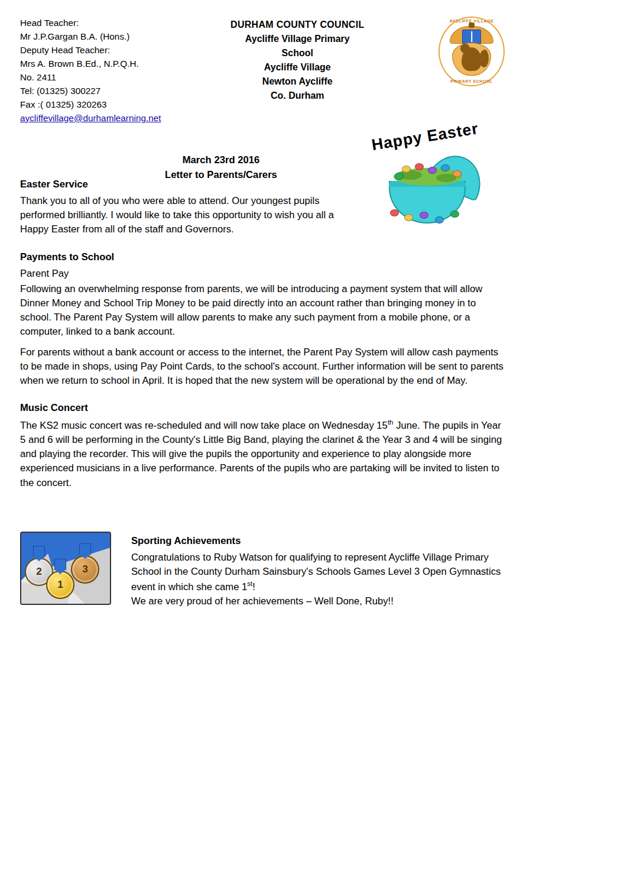Head Teacher:
Mr J.P.Gargan B.A. (Hons.)
Deputy Head Teacher:
Mrs A. Brown B.Ed., N.P.Q.H.
No. 2411
Tel: (01325) 300227
Fax :( 01325) 320263
aycliffevillage@durhamlearning.net
DURHAM COUNTY COUNCIL
Aycliffe Village Primary
School
Aycliffe Village
Newton Aycliffe
Co. Durham
AYCLIFFE VILLAGE PRIMARY SCHOOL
March 23rd 2016
Letter to Parents/Carers
Happy Easter
Easter Service
Thank you to all of you who were able to attend. Our youngest pupils performed brilliantly. I would like to take this opportunity to wish you all a Happy Easter from all of the staff and Governors.
Payments to School
Parent Pay
Following an overwhelming response from parents, we will be introducing a payment system that will allow Dinner Money and School Trip Money to be paid directly into an account rather than bringing money in to school. The Parent Pay System will allow parents to make any such payment from a mobile phone, or a computer, linked to a bank account.
For parents without a bank account or access to the internet, the Parent Pay System will allow cash payments to be made in shops, using Pay Point Cards, to the school's account. Further information will be sent to parents when we return to school in April. It is hoped that the new system will be operational by the end of May.
Music Concert
The KS2 music concert was re-scheduled and will now take place on Wednesday 15th June. The pupils in Year 5 and 6 will be performing in the County's Little Big Band, playing the clarinet & the Year 3 and 4 will be singing and playing the recorder. This will give the pupils the opportunity and experience to play alongside more experienced musicians in a live performance. Parents of the pupils who are partaking will be invited to listen to the concert.
2
3
1
Sporting Achievements
Congratulations to Ruby Watson for qualifying to represent Aycliffe Village Primary School in the County Durham Sainsbury's Schools Games Level 3 Open Gymnastics event in which she came 1st!
We are very proud of her achievements – Well Done, Ruby!!